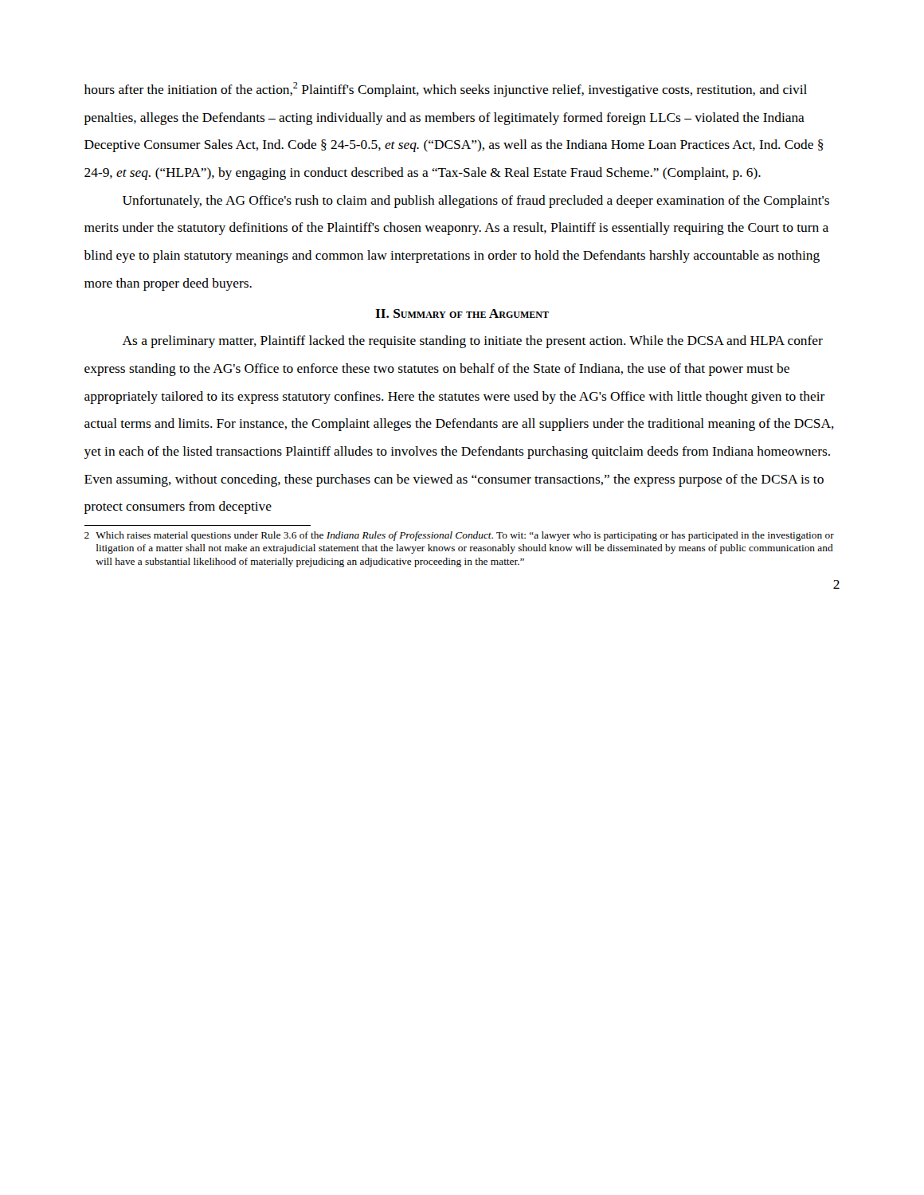hours after the initiation of the action,2 Plaintiff's Complaint, which seeks injunctive relief, investigative costs, restitution, and civil penalties, alleges the Defendants – acting individually and as members of legitimately formed foreign LLCs – violated the Indiana Deceptive Consumer Sales Act, Ind. Code § 24-5-0.5, et seq. (“DCSA”), as well as the Indiana Home Loan Practices Act, Ind. Code § 24-9, et seq. (“HLPA”), by engaging in conduct described as a “Tax-Sale & Real Estate Fraud Scheme.” (Complaint, p. 6).
Unfortunately, the AG Office's rush to claim and publish allegations of fraud precluded a deeper examination of the Complaint's merits under the statutory definitions of the Plaintiff's chosen weaponry. As a result, Plaintiff is essentially requiring the Court to turn a blind eye to plain statutory meanings and common law interpretations in order to hold the Defendants harshly accountable as nothing more than proper deed buyers.
II. Summary of the Argument
As a preliminary matter, Plaintiff lacked the requisite standing to initiate the present action. While the DCSA and HLPA confer express standing to the AG's Office to enforce these two statutes on behalf of the State of Indiana, the use of that power must be appropriately tailored to its express statutory confines. Here the statutes were used by the AG's Office with little thought given to their actual terms and limits. For instance, the Complaint alleges the Defendants are all suppliers under the traditional meaning of the DCSA, yet in each of the listed transactions Plaintiff alludes to involves the Defendants purchasing quitclaim deeds from Indiana homeowners. Even assuming, without conceding, these purchases can be viewed as “consumer transactions,” the express purpose of the DCSA is to protect consumers from deceptive
2
Which raises material questions under Rule 3.6 of the Indiana Rules of Professional Conduct. To wit: “a lawyer who is participating or has participated in the investigation or litigation of a matter shall not make an extrajudicial statement that the lawyer knows or reasonably should know will be disseminated by means of public communication and will have a substantial likelihood of materially prejudicing an adjudicative proceeding in the matter.”
2